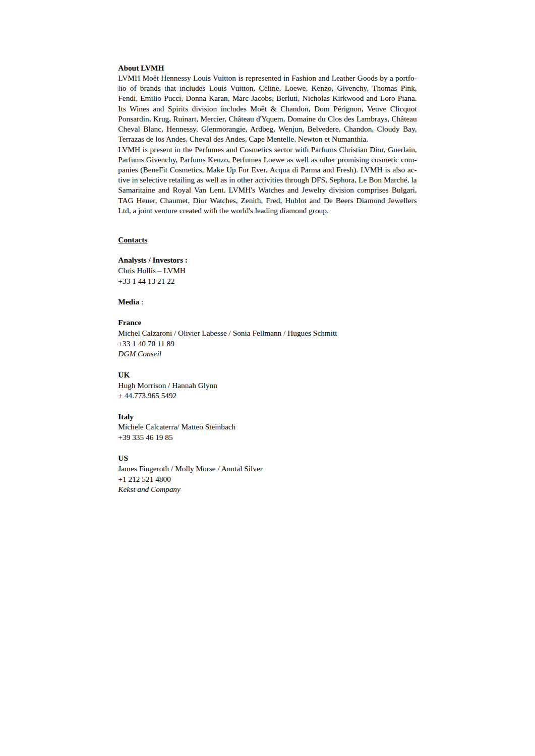About LVMH
LVMH Moët Hennessy Louis Vuitton is represented in Fashion and Leather Goods by a portfolio of brands that includes Louis Vuitton, Céline, Loewe, Kenzo, Givenchy, Thomas Pink, Fendi, Emilio Pucci, Donna Karan, Marc Jacobs, Berluti, Nicholas Kirkwood and Loro Piana. Its Wines and Spirits division includes Moët & Chandon, Dom Pérignon, Veuve Clicquot Ponsardin, Krug, Ruinart, Mercier, Château d'Yquem, Domaine du Clos des Lambrays, Château Cheval Blanc, Hennessy, Glenmorangie, Ardbeg, Wenjun, Belvedere, Chandon, Cloudy Bay, Terrazas de los Andes, Cheval des Andes, Cape Mentelle, Newton et Numanthia.
LVMH is present in the Perfumes and Cosmetics sector with Parfums Christian Dior, Guerlain, Parfums Givenchy, Parfums Kenzo, Perfumes Loewe as well as other promising cosmetic companies (BeneFit Cosmetics, Make Up For Ever, Acqua di Parma and Fresh). LVMH is also active in selective retailing as well as in other activities through DFS, Sephora, Le Bon Marché, la Samaritaine and Royal Van Lent. LVMH's Watches and Jewelry division comprises Bulgari, TAG Heuer, Chaumet, Dior Watches, Zenith, Fred, Hublot and De Beers Diamond Jewellers Ltd, a joint venture created with the world's leading diamond group.
Contacts
Analysts / Investors :
Chris Hollis – LVMH
+33 1 44 13 21 22
Media :
France
Michel Calzaroni / Olivier Labesse / Sonia Fellmann / Hugues Schmitt
+33 1 40 70 11 89
DGM Conseil
UK
Hugh Morrison / Hannah Glynn
+ 44.773.965 5492
Italy
Michele Calcaterra/ Matteo Steinbach
+39 335 46 19 85
US
James Fingeroth / Molly Morse / Anntal Silver
+1 212 521 4800
Kekst and Company